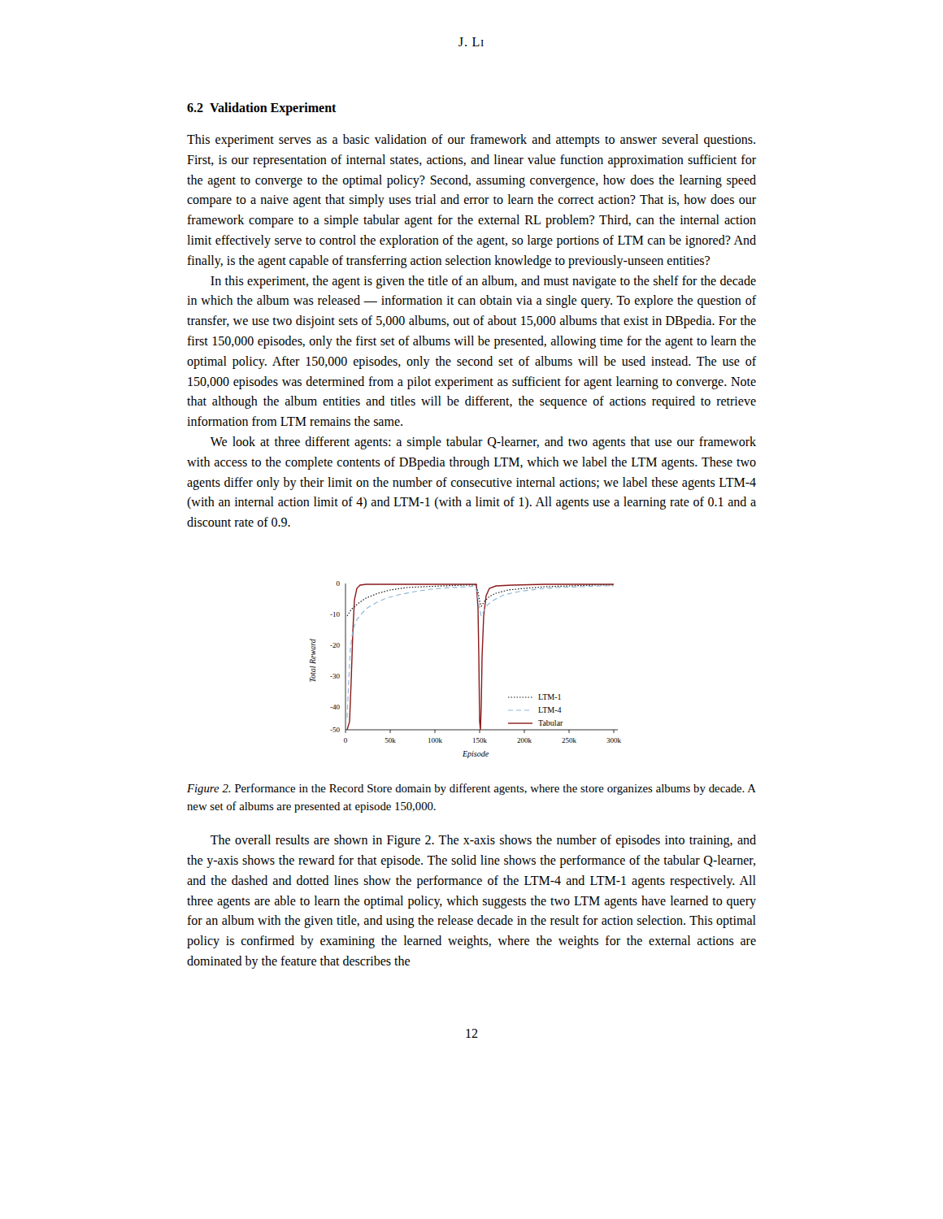J. LI
6.2 Validation Experiment
This experiment serves as a basic validation of our framework and attempts to answer several questions. First, is our representation of internal states, actions, and linear value function approximation sufficient for the agent to converge to the optimal policy? Second, assuming convergence, how does the learning speed compare to a naive agent that simply uses trial and error to learn the correct action? That is, how does our framework compare to a simple tabular agent for the external RL problem? Third, can the internal action limit effectively serve to control the exploration of the agent, so large portions of LTM can be ignored? And finally, is the agent capable of transferring action selection knowledge to previously-unseen entities?
In this experiment, the agent is given the title of an album, and must navigate to the shelf for the decade in which the album was released — information it can obtain via a single query. To explore the question of transfer, we use two disjoint sets of 5,000 albums, out of about 15,000 albums that exist in DBpedia. For the first 150,000 episodes, only the first set of albums will be presented, allowing time for the agent to learn the optimal policy. After 150,000 episodes, only the second set of albums will be used instead. The use of 150,000 episodes was determined from a pilot experiment as sufficient for agent learning to converge. Note that although the album entities and titles will be different, the sequence of actions required to retrieve information from LTM remains the same.
We look at three different agents: a simple tabular Q-learner, and two agents that use our framework with access to the complete contents of DBpedia through LTM, which we label the LTM agents. These two agents differ only by their limit on the number of consecutive internal actions; we label these agents LTM-4 (with an internal action limit of 4) and LTM-1 (with a limit of 1). All agents use a learning rate of 0.1 and a discount rate of 0.9.
Total Reward Episode 0 -10 -20 -30 -40 -50 0 50k 100k 150k 200k 250k 300k LTM-1 LTM-4 Tabular
Figure 2. Performance in the Record Store domain by different agents, where the store organizes albums by decade. A new set of albums are presented at episode 150,000.
The overall results are shown in Figure 2. The x-axis shows the number of episodes into training, and the y-axis shows the reward for that episode. The solid line shows the performance of the tabular Q-learner, and the dashed and dotted lines show the performance of the LTM-4 and LTM-1 agents respectively. All three agents are able to learn the optimal policy, which suggests the two LTM agents have learned to query for an album with the given title, and using the release decade in the result for action selection. This optimal policy is confirmed by examining the learned weights, where the weights for the external actions are dominated by the feature that describes the
12